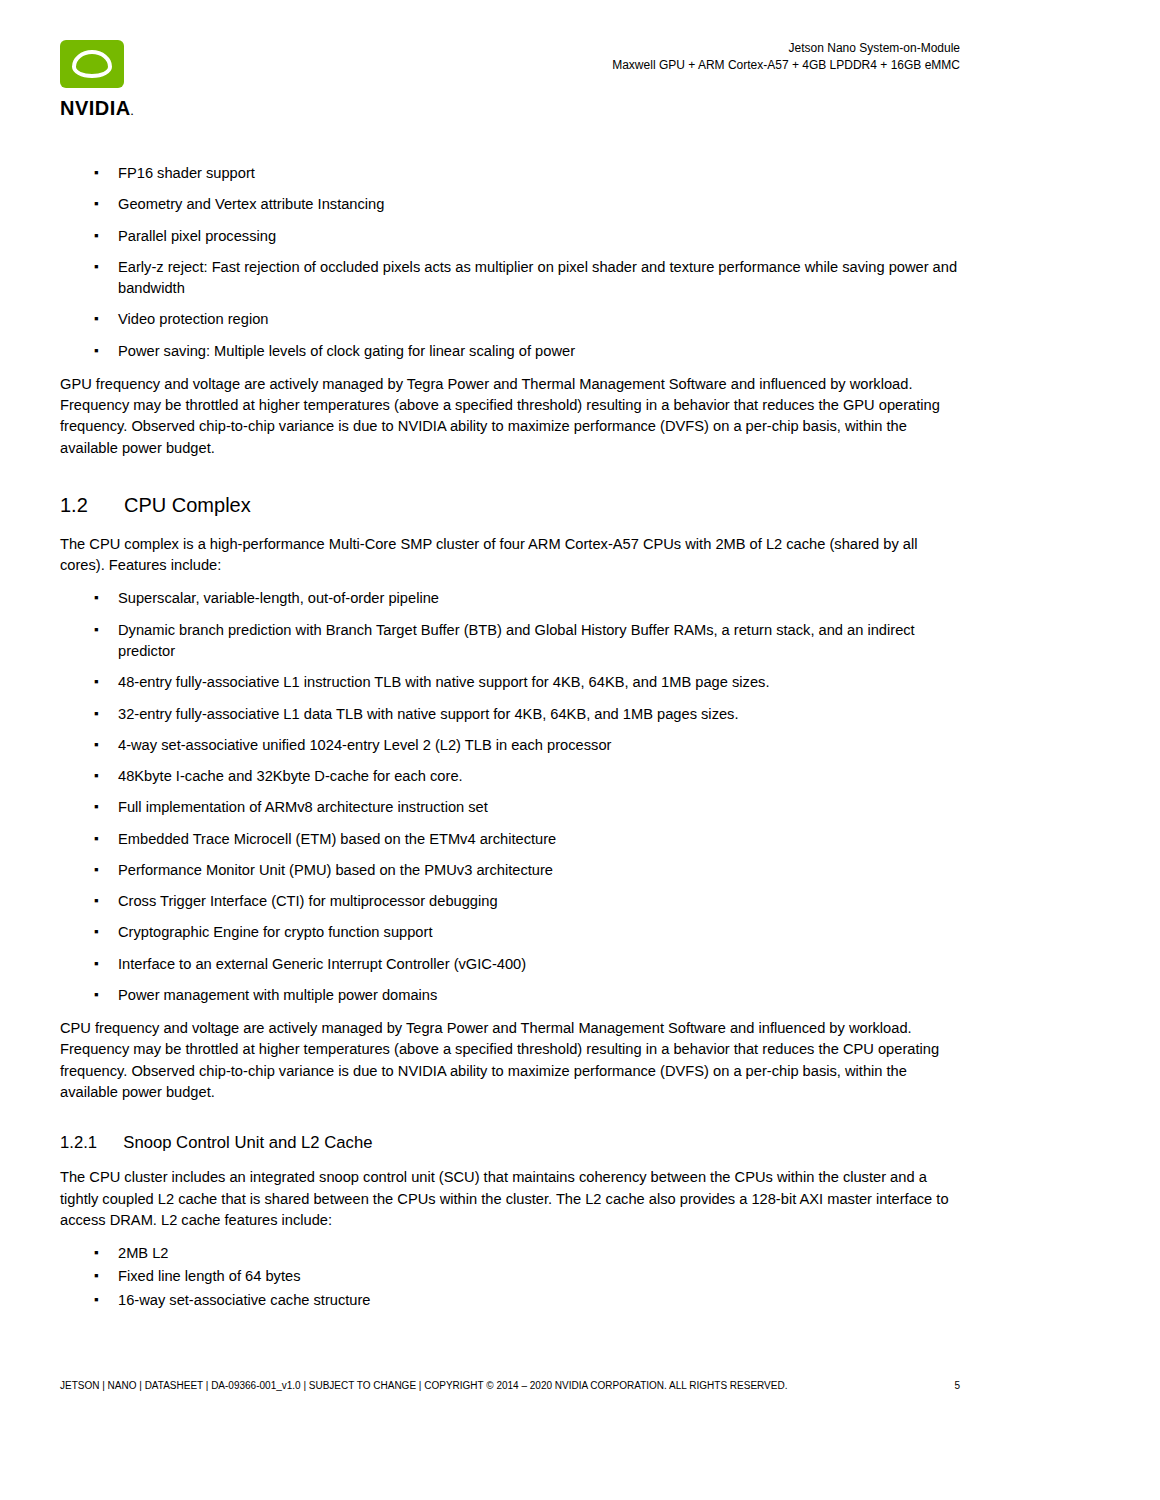NVIDIA.
Jetson Nano System-on-Module
Maxwell GPU + ARM Cortex-A57 + 4GB LPDDR4 + 16GB eMMC
FP16 shader support
Geometry and Vertex attribute Instancing
Parallel pixel processing
Early-z reject: Fast rejection of occluded pixels acts as multiplier on pixel shader and texture performance while saving power and bandwidth
Video protection region
Power saving: Multiple levels of clock gating for linear scaling of power
GPU frequency and voltage are actively managed by Tegra Power and Thermal Management Software and influenced by workload. Frequency may be throttled at higher temperatures (above a specified threshold) resulting in a behavior that reduces the GPU operating frequency. Observed chip-to-chip variance is due to NVIDIA ability to maximize performance (DVFS) on a per-chip basis, within the available power budget.
1.2 CPU Complex
The CPU complex is a high-performance Multi-Core SMP cluster of four ARM Cortex-A57 CPUs with 2MB of L2 cache (shared by all cores). Features include:
Superscalar, variable-length, out-of-order pipeline
Dynamic branch prediction with Branch Target Buffer (BTB) and Global History Buffer RAMs, a return stack, and an indirect predictor
48-entry fully-associative L1 instruction TLB with native support for 4KB, 64KB, and 1MB page sizes.
32-entry fully-associative L1 data TLB with native support for 4KB, 64KB, and 1MB pages sizes.
4-way set-associative unified 1024-entry Level 2 (L2) TLB in each processor
48Kbyte I-cache and 32Kbyte D-cache for each core.
Full implementation of ARMv8 architecture instruction set
Embedded Trace Microcell (ETM) based on the ETMv4 architecture
Performance Monitor Unit (PMU) based on the PMUv3 architecture
Cross Trigger Interface (CTI) for multiprocessor debugging
Cryptographic Engine for crypto function support
Interface to an external Generic Interrupt Controller (vGIC-400)
Power management with multiple power domains
CPU frequency and voltage are actively managed by Tegra Power and Thermal Management Software and influenced by workload. Frequency may be throttled at higher temperatures (above a specified threshold) resulting in a behavior that reduces the CPU operating frequency. Observed chip-to-chip variance is due to NVIDIA ability to maximize performance (DVFS) on a per-chip basis, within the available power budget.
1.2.1 Snoop Control Unit and L2 Cache
The CPU cluster includes an integrated snoop control unit (SCU) that maintains coherency between the CPUs within the cluster and a tightly coupled L2 cache that is shared between the CPUs within the cluster. The L2 cache also provides a 128-bit AXI master interface to access DRAM. L2 cache features include:
2MB L2
Fixed line length of 64 bytes
16-way set-associative cache structure
JETSON | NANO | DATASHEET | DA-09366-001_v1.0 | SUBJECT TO CHANGE | COPYRIGHT © 2014 – 2020 NVIDIA CORPORATION. ALL RIGHTS RESERVED. 5